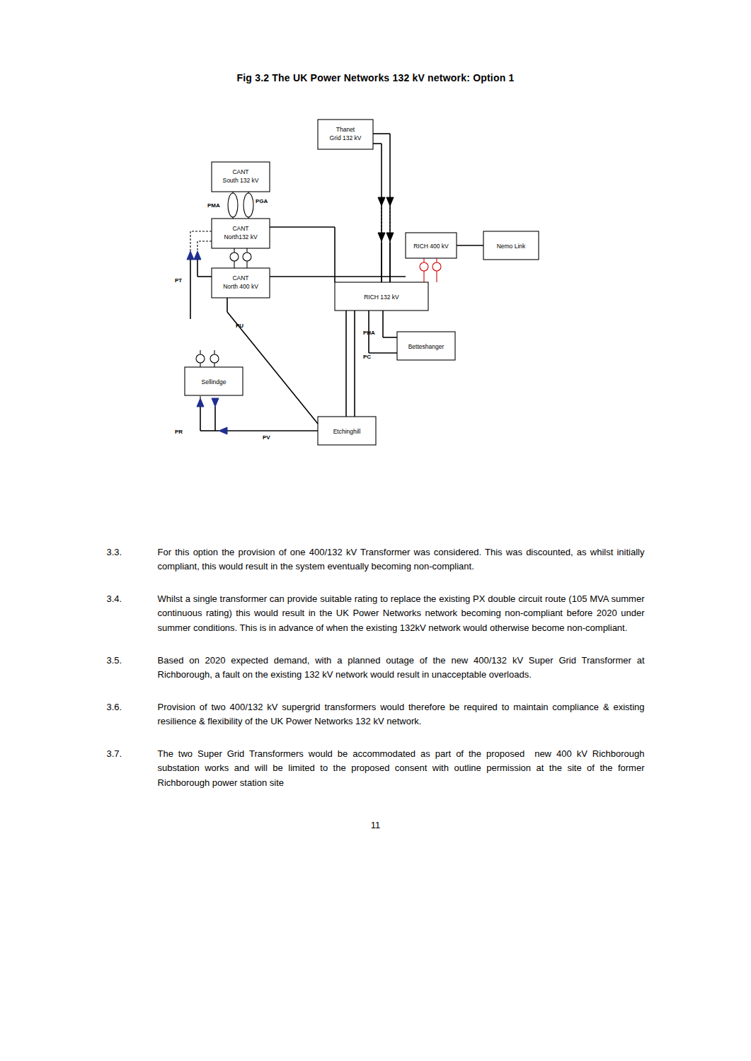Fig 3.2 The UK Power Networks 132 kV network: Option 1
Thanet Grid 132 kV CANT South 132 kV CANT North132 kV CANT North 400 kV RICH 400 kV Nemo Link RICH 132 kV Betteshanger Sellindge Etchinghill PMA PGA PT PU PHA PC PV PR
3.3. For this option the provision of one 400/132 kV Transformer was considered. This was discounted, as whilst initially compliant, this would result in the system eventually becoming non-compliant.
3.4. Whilst a single transformer can provide suitable rating to replace the existing PX double circuit route (105 MVA summer continuous rating) this would result in the UK Power Networks network becoming non-compliant before 2020 under summer conditions. This is in advance of when the existing 132kV network would otherwise become non-compliant.
3.5. Based on 2020 expected demand, with a planned outage of the new 400/132 kV Super Grid Transformer at Richborough, a fault on the existing 132 kV network would result in unacceptable overloads.
3.6. Provision of two 400/132 kV supergrid transformers would therefore be required to maintain compliance & existing resilience & flexibility of the UK Power Networks 132 kV network.
3.7. The two Super Grid Transformers would be accommodated as part of the proposed new 400 kV Richborough substation works and will be limited to the proposed consent with outline permission at the site of the former Richborough power station site
11